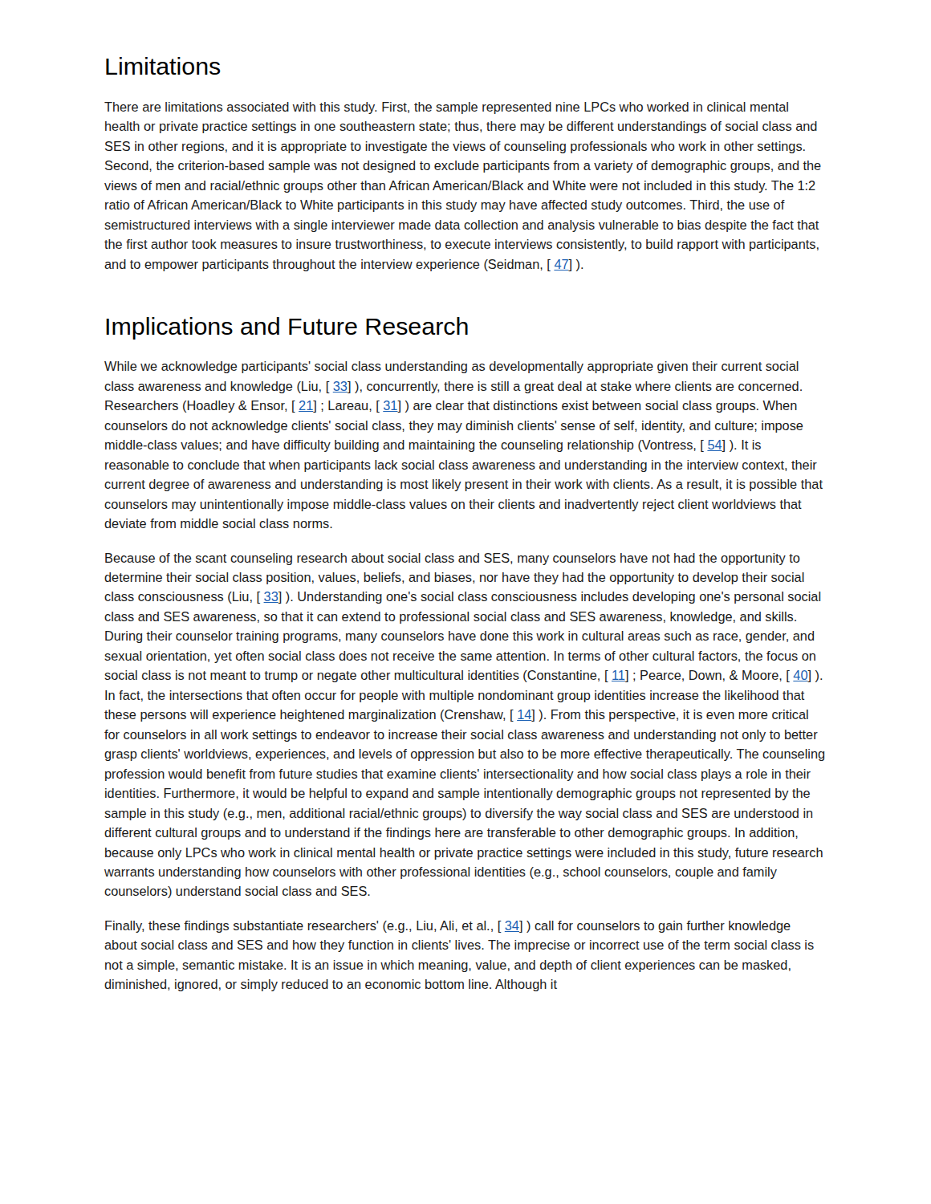Limitations
There are limitations associated with this study. First, the sample represented nine LPCs who worked in clinical mental health or private practice settings in one southeastern state; thus, there may be different understandings of social class and SES in other regions, and it is appropriate to investigate the views of counseling professionals who work in other settings. Second, the criterion-based sample was not designed to exclude participants from a variety of demographic groups, and the views of men and racial/ethnic groups other than African American/Black and White were not included in this study. The 1:2 ratio of African American/Black to White participants in this study may have affected study outcomes. Third, the use of semistructured interviews with a single interviewer made data collection and analysis vulnerable to bias despite the fact that the first author took measures to insure trustworthiness, to execute interviews consistently, to build rapport with participants, and to empower participants throughout the interview experience (Seidman, [ 47] ).
Implications and Future Research
While we acknowledge participants' social class understanding as developmentally appropriate given their current social class awareness and knowledge (Liu, [ 33] ), concurrently, there is still a great deal at stake where clients are concerned. Researchers (Hoadley & Ensor, [ 21] ; Lareau, [ 31] ) are clear that distinctions exist between social class groups. When counselors do not acknowledge clients' social class, they may diminish clients' sense of self, identity, and culture; impose middle-class values; and have difficulty building and maintaining the counseling relationship (Vontress, [ 54] ). It is reasonable to conclude that when participants lack social class awareness and understanding in the interview context, their current degree of awareness and understanding is most likely present in their work with clients. As a result, it is possible that counselors may unintentionally impose middle-class values on their clients and inadvertently reject client worldviews that deviate from middle social class norms.
Because of the scant counseling research about social class and SES, many counselors have not had the opportunity to determine their social class position, values, beliefs, and biases, nor have they had the opportunity to develop their social class consciousness (Liu, [ 33] ). Understanding one's social class consciousness includes developing one's personal social class and SES awareness, so that it can extend to professional social class and SES awareness, knowledge, and skills. During their counselor training programs, many counselors have done this work in cultural areas such as race, gender, and sexual orientation, yet often social class does not receive the same attention. In terms of other cultural factors, the focus on social class is not meant to trump or negate other multicultural identities (Constantine, [ 11] ; Pearce, Down, & Moore, [ 40] ). In fact, the intersections that often occur for people with multiple nondominant group identities increase the likelihood that these persons will experience heightened marginalization (Crenshaw, [ 14] ). From this perspective, it is even more critical for counselors in all work settings to endeavor to increase their social class awareness and understanding not only to better grasp clients' worldviews, experiences, and levels of oppression but also to be more effective therapeutically. The counseling profession would benefit from future studies that examine clients' intersectionality and how social class plays a role in their identities. Furthermore, it would be helpful to expand and sample intentionally demographic groups not represented by the sample in this study (e.g., men, additional racial/ethnic groups) to diversify the way social class and SES are understood in different cultural groups and to understand if the findings here are transferable to other demographic groups. In addition, because only LPCs who work in clinical mental health or private practice settings were included in this study, future research warrants understanding how counselors with other professional identities (e.g., school counselors, couple and family counselors) understand social class and SES.
Finally, these findings substantiate researchers' (e.g., Liu, Ali, et al., [ 34] ) call for counselors to gain further knowledge about social class and SES and how they function in clients' lives. The imprecise or incorrect use of the term social class is not a simple, semantic mistake. It is an issue in which meaning, value, and depth of client experiences can be masked, diminished, ignored, or simply reduced to an economic bottom line. Although it